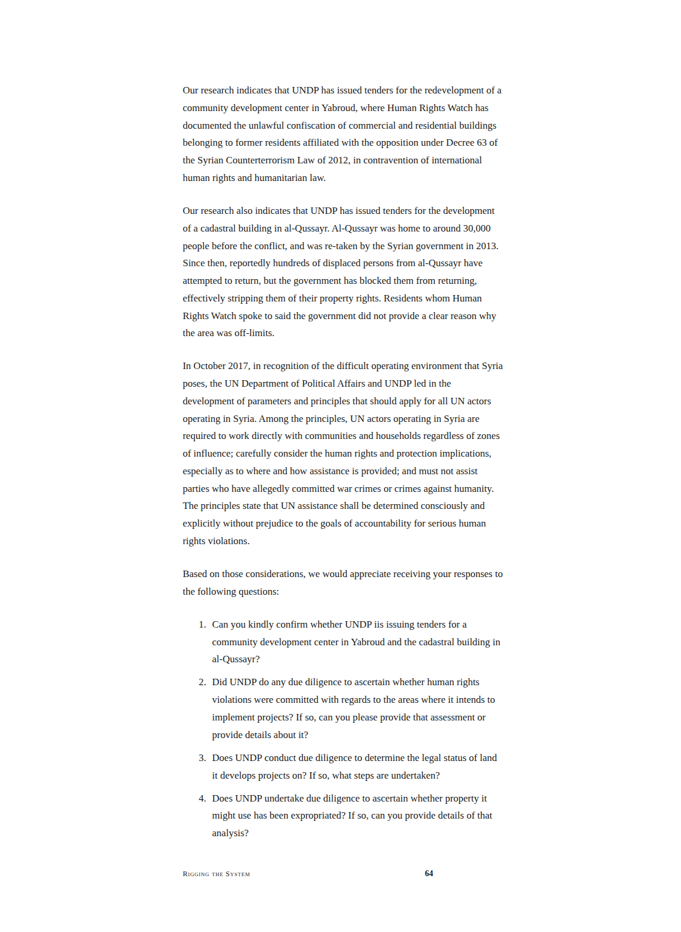Our research indicates that UNDP has issued tenders for the redevelopment of a community development center in Yabroud, where Human Rights Watch has documented the unlawful confiscation of commercial and residential buildings belonging to former residents affiliated with the opposition under Decree 63 of the Syrian Counterterrorism Law of 2012, in contravention of international human rights and humanitarian law.
Our research also indicates that UNDP has issued tenders for the development of a cadastral building in al-Qussayr. Al-Qussayr was home to around 30,000 people before the conflict, and was re-taken by the Syrian government in 2013. Since then, reportedly hundreds of displaced persons from al-Qussayr have attempted to return, but the government has blocked them from returning, effectively stripping them of their property rights. Residents whom Human Rights Watch spoke to said the government did not provide a clear reason why the area was off-limits.
In October 2017, in recognition of the difficult operating environment that Syria poses, the UN Department of Political Affairs and UNDP led in the development of parameters and principles that should apply for all UN actors operating in Syria. Among the principles, UN actors operating in Syria are required to work directly with communities and households regardless of zones of influence; carefully consider the human rights and protection implications, especially as to where and how assistance is provided; and must not assist parties who have allegedly committed war crimes or crimes against humanity. The principles state that UN assistance shall be determined consciously and explicitly without prejudice to the goals of accountability for serious human rights violations.
Based on those considerations, we would appreciate receiving your responses to the following questions:
Can you kindly confirm whether UNDP iis issuing tenders for a community development center in Yabroud and the cadastral building in al-Qussayr?
Did UNDP do any due diligence to ascertain whether human rights violations were committed with regards to the areas where it intends to implement projects? If so, can you please provide that assessment or provide details about it?
Does UNDP conduct due diligence to determine the legal status of land it develops projects on? If so, what steps are undertaken?
Does UNDP undertake due diligence to ascertain whether property it might use has been expropriated? If so, can you provide details of that analysis?
Rigging the System 64